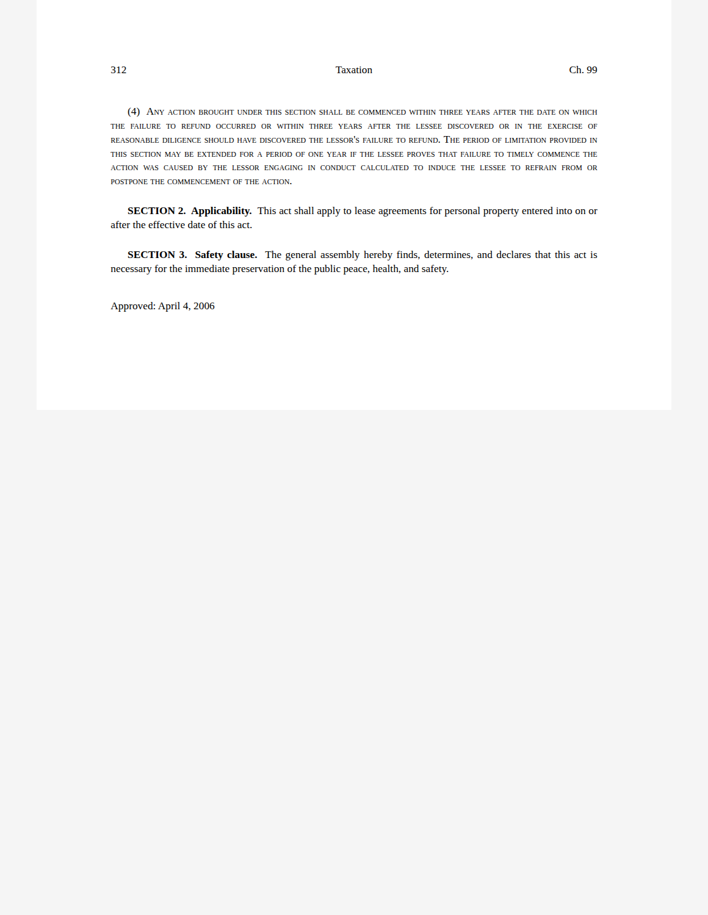312
Taxation
Ch. 99
(4) Any action brought under this section shall be commenced within three years after the date on which the failure to refund occurred or within three years after the lessee discovered or in the exercise of reasonable diligence should have discovered the lessor's failure to refund. The period of limitation provided in this section may be extended for a period of one year if the lessee proves that failure to timely commence the action was caused by the lessor engaging in conduct calculated to induce the lessee to refrain from or postpone the commencement of the action.
SECTION 2. Applicability. This act shall apply to lease agreements for personal property entered into on or after the effective date of this act.
SECTION 3. Safety clause. The general assembly hereby finds, determines, and declares that this act is necessary for the immediate preservation of the public peace, health, and safety.
Approved: April 4, 2006